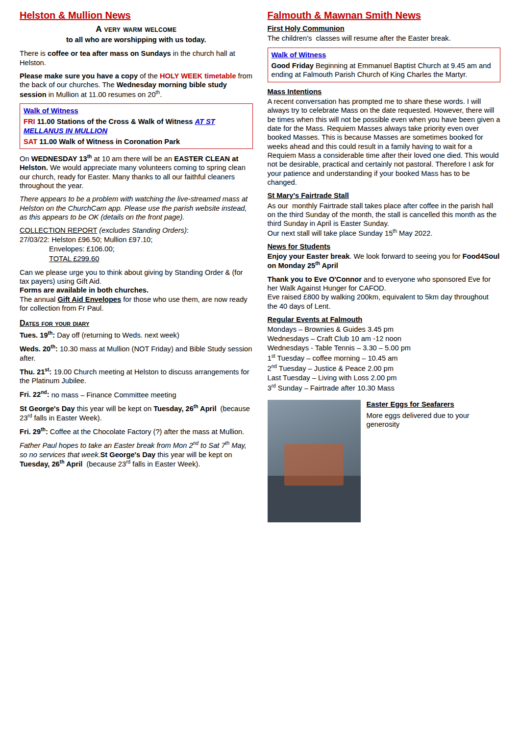Helston & Mullion News
A very warm welcome
to all who are worshipping with us today.
There is coffee or tea after mass on Sundays in the church hall at Helston.
Please make sure you have a copy of the HOLY WEEK timetable from the back of our churches. The Wednesday morning bible study session in Mullion at 11.00 resumes on 20th.
Walk of Witness
FRI 11.00 Stations of the Cross & Walk of Witness AT ST MELLANUS IN MULLION
SAT 11.00 Walk of Witness in Coronation Park
On WEDNESDAY 13th at 10 am there will be an EASTER CLEAN at Helston. We would appreciate many volunteers coming to spring clean our church, ready for Easter. Many thanks to all our faithful cleaners throughout the year.
There appears to be a problem with watching the live-streamed mass at Helston on the ChurchCam app. Please use the parish website instead, as this appears to be OK (details on the front page).
COLLECTION REPORT (excludes Standing Orders):
27/03/22: Helston £96.50; Mullion £97.10; Envelopes: £106.00; TOTAL £299.60
Can we please urge you to think about giving by Standing Order & (for tax payers) using Gift Aid.
Forms are available in both churches.
The annual Gift Aid Envelopes for those who use them, are now ready for collection from Fr Paul.
Dates for your diary
Tues. 19th: Day off (returning to Weds. next week)
Weds. 20th: 10.30 mass at Mullion (NOT Friday) and Bible Study session after.
Thu. 21st: 19.00 Church meeting at Helston to discuss arrangements for the Platinum Jubilee.
Fri. 22nd: no mass – Finance Committee meeting
St George's Day this year will be kept on Tuesday, 26th April (because 23rd falls in Easter Week).
Fri. 29th: Coffee at the Chocolate Factory (?) after the mass at Mullion.
Father Paul hopes to take an Easter break from Mon 2nd to Sat 7th May, so no services that week. St George's Day this year will be kept on Tuesday, 26th April (because 23rd falls in Easter Week).
Falmouth & Mawnan Smith News
First Holy Communion
The children's classes will resume after the Easter break.
Walk of Witness
Good Friday Beginning at Emmanuel Baptist Church at 9.45 am and ending at Falmouth Parish Church of King Charles the Martyr.
Mass Intentions
A recent conversation has prompted me to share these words. I will always try to celebrate Mass on the date requested. However, there will be times when this will not be possible even when you have been given a date for the Mass. Requiem Masses always take priority even over booked Masses. This is because Masses are sometimes booked for weeks ahead and this could result in a family having to wait for a Requiem Mass a considerable time after their loved one died. This would not be desirable, practical and certainly not pastoral. Therefore I ask for your patience and understanding if your booked Mass has to be changed.
St Mary's Fairtrade Stall
As our monthly Fairtrade stall takes place after coffee in the parish hall on the third Sunday of the month, the stall is cancelled this month as the third Sunday in April is Easter Sunday.
Our next stall will take place Sunday 15th May 2022.
News for Students
Enjoy your Easter break. We look forward to seeing you for Food4Soul on Monday 25th April
Thank you to Eve O'Connor and to everyone who sponsored Eve for her Walk Against Hunger for CAFOD.
Eve raised £800 by walking 200km, equivalent to 5km day throughout the 40 days of Lent.
Regular Events at Falmouth
Mondays – Brownies & Guides 3.45 pm
Wednesdays – Craft Club 10 am -12 noon
Wednesdays - Table Tennis – 3.30 – 5.00 pm
1st Tuesday – coffee morning – 10.45 am
2nd Tuesday – Justice & Peace 2.00 pm
Last Tuesday – Living with Loss 2.00 pm
3rd Sunday – Fairtrade after 10.30 Mass
Easter Eggs for Seafarers
More eggs delivered due to your generosity